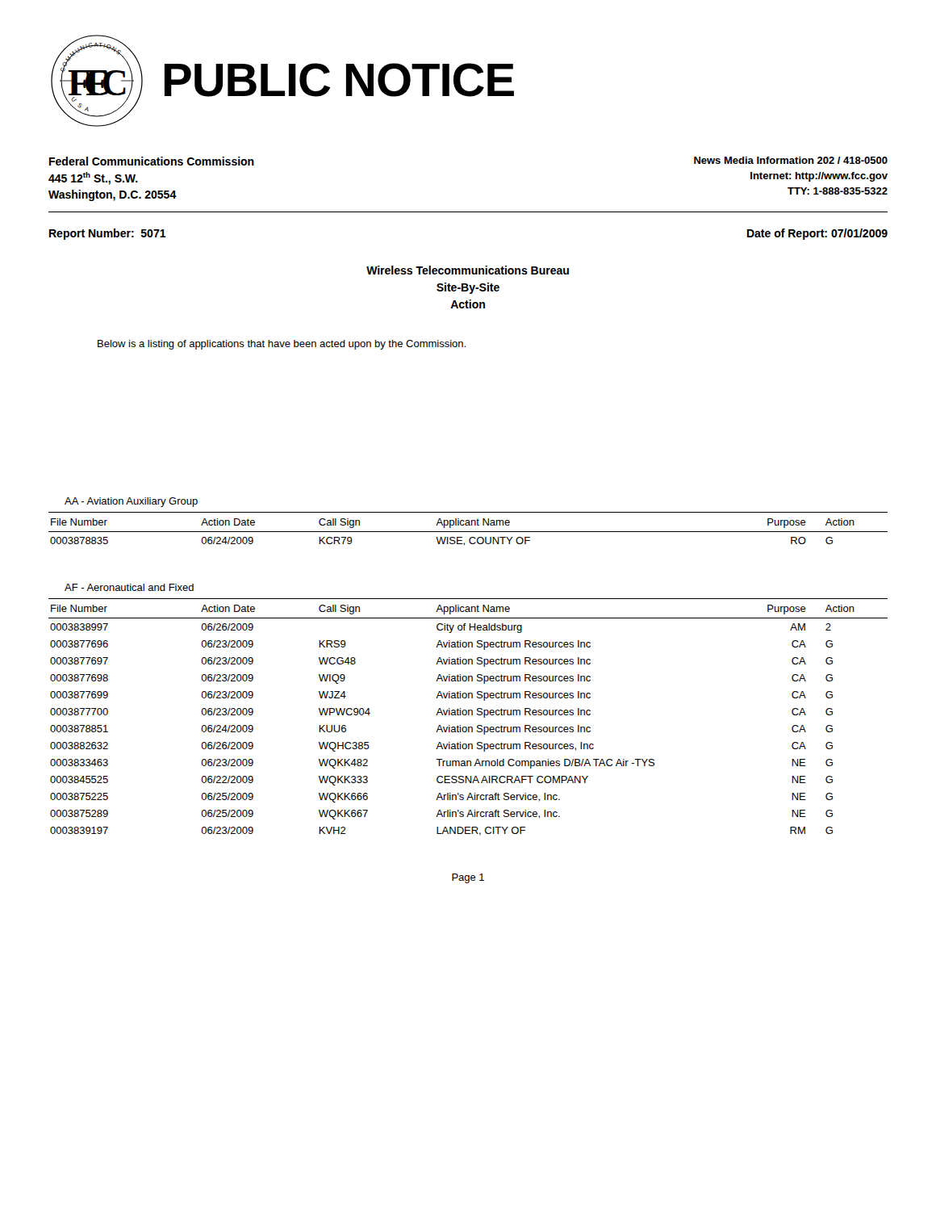COMMUNICATIONS U S A F F C C
PUBLIC NOTICE
Federal Communications Commission
445 12th St., S.W.
Washington, D.C. 20554
News Media Information 202 / 418-0500
Internet: http://www.fcc.gov
TTY: 1-888-835-5322
Report Number: 5071
Date of Report: 07/01/2009
Wireless Telecommunications Bureau
Site-By-Site
Action
Below is a listing of applications that have been acted upon by the Commission.
AA - Aviation Auxiliary Group
| File Number | Action Date | Call Sign | Applicant Name | Purpose | Action |
| --- | --- | --- | --- | --- | --- |
| 0003878835 | 06/24/2009 | KCR79 | WISE, COUNTY OF | RO | G |
AF - Aeronautical and Fixed
| File Number | Action Date | Call Sign | Applicant Name | Purpose | Action |
| --- | --- | --- | --- | --- | --- |
| 0003838997 | 06/26/2009 | | City of Healdsburg | AM | 2 |
| 0003877696 | 06/23/2009 | KRS9 | Aviation Spectrum Resources Inc | CA | G |
| 0003877697 | 06/23/2009 | WCG48 | Aviation Spectrum Resources Inc | CA | G |
| 0003877698 | 06/23/2009 | WIQ9 | Aviation Spectrum Resources Inc | CA | G |
| 0003877699 | 06/23/2009 | WJZ4 | Aviation Spectrum Resources Inc | CA | G |
| 0003877700 | 06/23/2009 | WPWC904 | Aviation Spectrum Resources Inc | CA | G |
| 0003878851 | 06/24/2009 | KUU6 | Aviation Spectrum Resources Inc | CA | G |
| 0003882632 | 06/26/2009 | WQHC385 | Aviation Spectrum Resources, Inc | CA | G |
| 0003833463 | 06/23/2009 | WQKK482 | Truman Arnold Companies D/B/A TAC Air -TYS | NE | G |
| 0003845525 | 06/22/2009 | WQKK333 | CESSNA AIRCRAFT COMPANY | NE | G |
| 0003875225 | 06/25/2009 | WQKK666 | Arlin's Aircraft Service, Inc. | NE | G |
| 0003875289 | 06/25/2009 | WQKK667 | Arlin's Aircraft Service, Inc. | NE | G |
| 0003839197 | 06/23/2009 | KVH2 | LANDER, CITY OF | RM | G |
Page 1